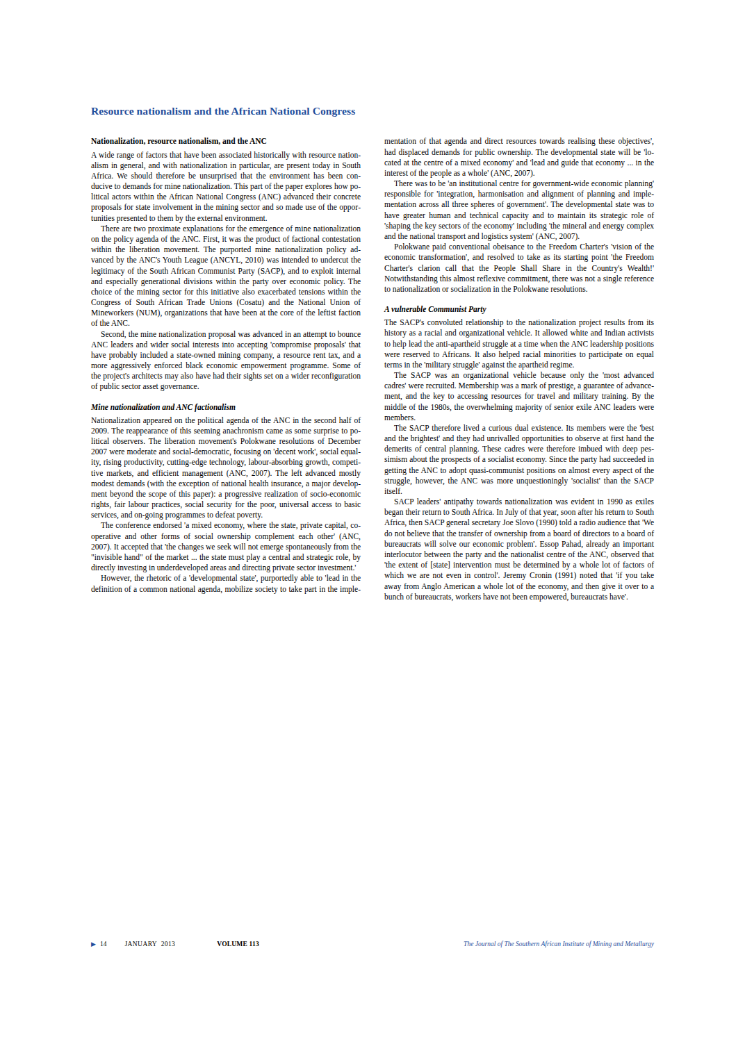Resource nationalism and the African National Congress
Nationalization, resource nationalism, and the ANC
A wide range of factors that have been associated historically with resource nationalism in general, and with nationalization in particular, are present today in South Africa. We should therefore be unsurprised that the environment has been conducive to demands for mine nationalization. This part of the paper explores how political actors within the African National Congress (ANC) advanced their concrete proposals for state involvement in the mining sector and so made use of the opportunities presented to them by the external environment.
There are two proximate explanations for the emergence of mine nationalization on the policy agenda of the ANC. First, it was the product of factional contestation within the liberation movement. The purported mine nationalization policy advanced by the ANC's Youth League (ANCYL, 2010) was intended to undercut the legitimacy of the South African Communist Party (SACP), and to exploit internal and especially generational divisions within the party over economic policy. The choice of the mining sector for this initiative also exacerbated tensions within the Congress of South African Trade Unions (Cosatu) and the National Union of Mineworkers (NUM), organizations that have been at the core of the leftist faction of the ANC.
Second, the mine nationalization proposal was advanced in an attempt to bounce ANC leaders and wider social interests into accepting 'compromise proposals' that have probably included a state-owned mining company, a resource rent tax, and a more aggressively enforced black economic empowerment programme. Some of the project's architects may also have had their sights set on a wider reconfiguration of public sector asset governance.
Mine nationalization and ANC factionalism
Nationalization appeared on the political agenda of the ANC in the second half of 2009. The reappearance of this seeming anachronism came as some surprise to political observers. The liberation movement's Polokwane resolutions of December 2007 were moderate and social-democratic, focusing on 'decent work', social equality, rising productivity, cutting-edge technology, labour-absorbing growth, competitive markets, and efficient management (ANC, 2007). The left advanced mostly modest demands (with the exception of national health insurance, a major development beyond the scope of this paper): a progressive realization of socio-economic rights, fair labour practices, social security for the poor, universal access to basic services, and on-going programmes to defeat poverty.
The conference endorsed 'a mixed economy, where the state, private capital, cooperative and other forms of social ownership complement each other' (ANC, 2007). It accepted that 'the changes we seek will not emerge spontaneously from the "invisible hand" of the market ... the state must play a central and strategic role, by directly investing in underdeveloped areas and directing private sector investment.'
However, the rhetoric of a 'developmental state', purportedly able to 'lead in the definition of a common national agenda, mobilize society to take part in the implementation of that agenda and direct resources towards realising these objectives', had displaced demands for public ownership. The developmental state will be 'located at the centre of a mixed economy' and 'lead and guide that economy ... in the interest of the people as a whole' (ANC, 2007).
There was to be 'an institutional centre for government-wide economic planning' responsible for 'integration, harmonisation and alignment of planning and implementation across all three spheres of government'. The developmental state was to have greater human and technical capacity and to maintain its strategic role of 'shaping the key sectors of the economy' including 'the mineral and energy complex and the national transport and logistics system' (ANC, 2007).
Polokwane paid conventional obeisance to the Freedom Charter's 'vision of the economic transformation', and resolved to take as its starting point 'the Freedom Charter's clarion call that the People Shall Share in the Country's Wealth!' Notwithstanding this almost reflexive commitment, there was not a single reference to nationalization or socialization in the Polokwane resolutions.
A vulnerable Communist Party
The SACP's convoluted relationship to the nationalization project results from its history as a racial and organizational vehicle. It allowed white and Indian activists to help lead the anti-apartheid struggle at a time when the ANC leadership positions were reserved to Africans. It also helped racial minorities to participate on equal terms in the 'military struggle' against the apartheid regime.
The SACP was an organizational vehicle because only the 'most advanced cadres' were recruited. Membership was a mark of prestige, a guarantee of advancement, and the key to accessing resources for travel and military training. By the middle of the 1980s, the overwhelming majority of senior exile ANC leaders were members.
The SACP therefore lived a curious dual existence. Its members were the 'best and the brightest' and they had unrivalled opportunities to observe at first hand the demerits of central planning. These cadres were therefore imbued with deep pessimism about the prospects of a socialist economy. Since the party had succeeded in getting the ANC to adopt quasi-communist positions on almost every aspect of the struggle, however, the ANC was more unquestioningly 'socialist' than the SACP itself.
SACP leaders' antipathy towards nationalization was evident in 1990 as exiles began their return to South Africa. In July of that year, soon after his return to South Africa, then SACP general secretary Joe Slovo (1990) told a radio audience that 'We do not believe that the transfer of ownership from a board of directors to a board of bureaucrats will solve our economic problem'. Essop Pahad, already an important interlocutor between the party and the nationalist centre of the ANC, observed that 'the extent of [state] intervention must be determined by a whole lot of factors of which we are not even in control'. Jeremy Cronin (1991) noted that 'if you take away from Anglo American a whole lot of the economy, and then give it over to a bunch of bureaucrats, workers have not been empowered, bureaucrats have'.
▶ 14 JANUARY 2013 VOLUME 113 The Journal of The Southern African Institute of Mining and Metallurgy